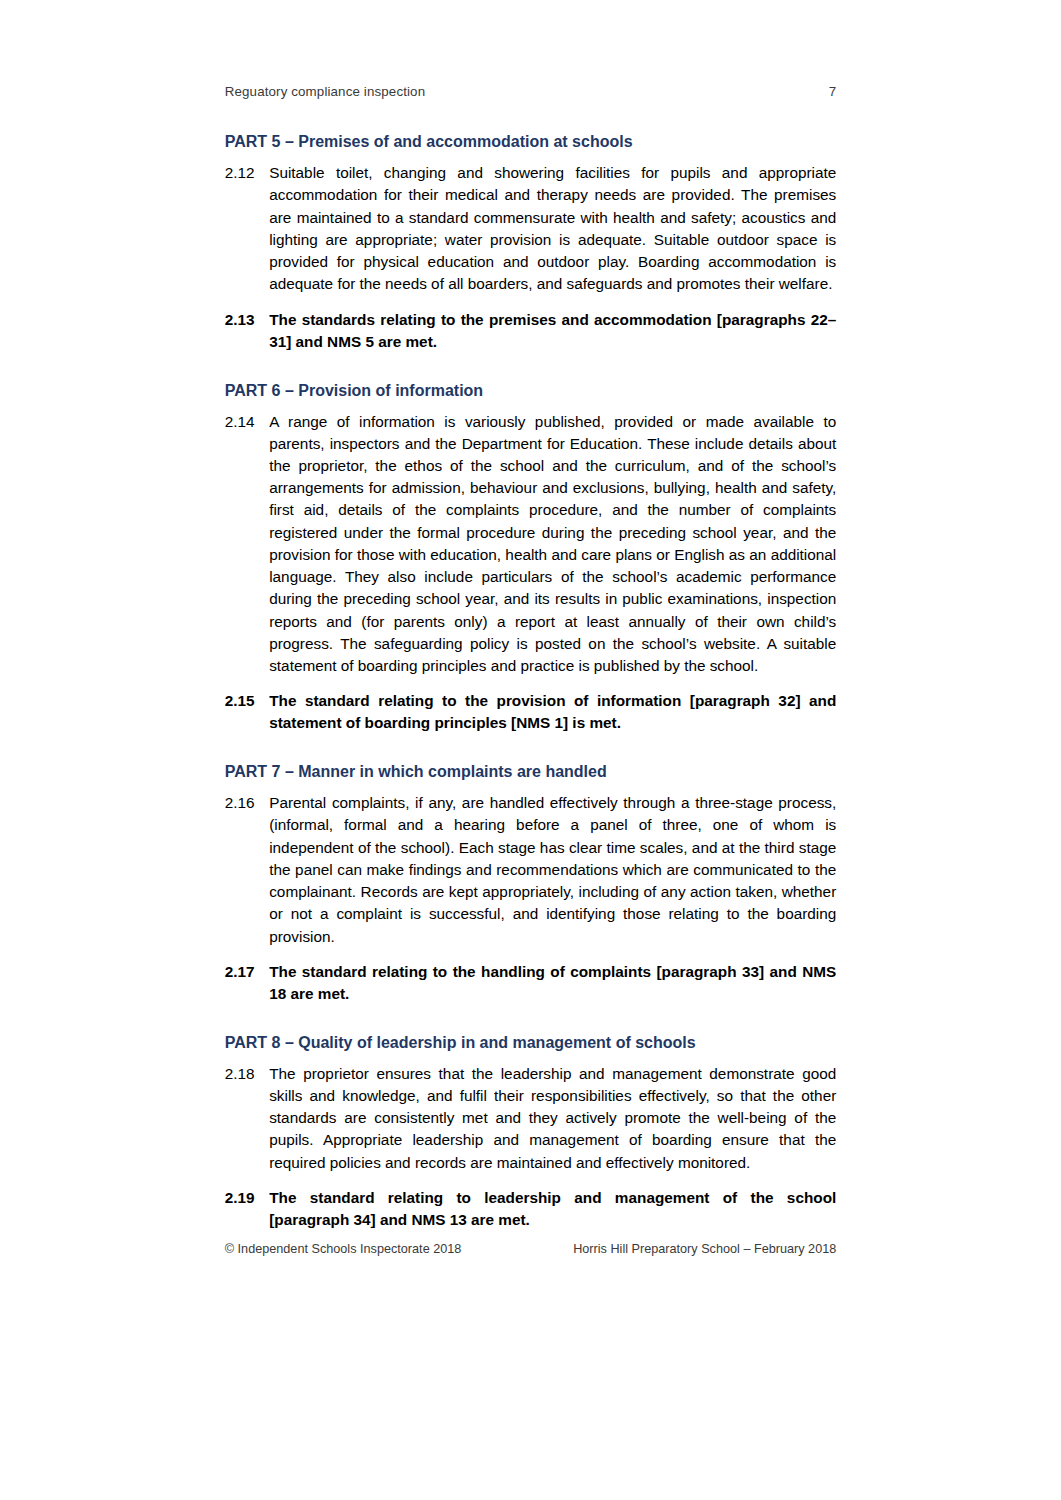Reguatory compliance inspection 7
PART 5 – Premises of and accommodation at schools
2.12
Suitable toilet, changing and showering facilities for pupils and appropriate accommodation for their medical and therapy needs are provided. The premises are maintained to a standard commensurate with health and safety; acoustics and lighting are appropriate; water provision is adequate. Suitable outdoor space is provided for physical education and outdoor play. Boarding accommodation is adequate for the needs of all boarders, and safeguards and promotes their welfare.
2.13
The standards relating to the premises and accommodation [paragraphs 22–31] and NMS 5 are met.
PART 6 – Provision of information
2.14
A range of information is variously published, provided or made available to parents, inspectors and the Department for Education. These include details about the proprietor, the ethos of the school and the curriculum, and of the school’s arrangements for admission, behaviour and exclusions, bullying, health and safety, first aid, details of the complaints procedure, and the number of complaints registered under the formal procedure during the preceding school year, and the provision for those with education, health and care plans or English as an additional language. They also include particulars of the school’s academic performance during the preceding school year, and its results in public examinations, inspection reports and (for parents only) a report at least annually of their own child’s progress. The safeguarding policy is posted on the school’s website. A suitable statement of boarding principles and practice is published by the school.
2.15
The standard relating to the provision of information [paragraph 32] and statement of boarding principles [NMS 1] is met.
PART 7 – Manner in which complaints are handled
2.16
Parental complaints, if any, are handled effectively through a three-stage process, (informal, formal and a hearing before a panel of three, one of whom is independent of the school). Each stage has clear time scales, and at the third stage the panel can make findings and recommendations which are communicated to the complainant. Records are kept appropriately, including of any action taken, whether or not a complaint is successful, and identifying those relating to the boarding provision.
2.17
The standard relating to the handling of complaints [paragraph 33] and NMS 18 are met.
PART 8 – Quality of leadership in and management of schools
2.18
The proprietor ensures that the leadership and management demonstrate good skills and knowledge, and fulfil their responsibilities effectively, so that the other standards are consistently met and they actively promote the well-being of the pupils. Appropriate leadership and management of boarding ensure that the required policies and records are maintained and effectively monitored.
2.19
The standard relating to leadership and management of the school [paragraph 34] and NMS 13 are met.
© Independent Schools Inspectorate 2018 Horris Hill Preparatory School – February 2018